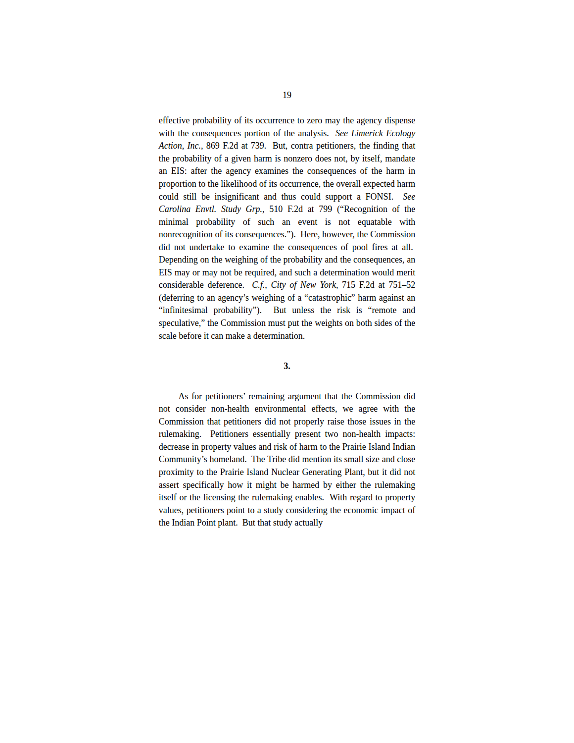19
effective probability of its occurrence to zero may the agency dispense with the consequences portion of the analysis. See Limerick Ecology Action, Inc., 869 F.2d at 739. But, contra petitioners, the finding that the probability of a given harm is nonzero does not, by itself, mandate an EIS: after the agency examines the consequences of the harm in proportion to the likelihood of its occurrence, the overall expected harm could still be insignificant and thus could support a FONSI. See Carolina Envtl. Study Grp., 510 F.2d at 799 (“Recognition of the minimal probability of such an event is not equatable with nonrecognition of its consequences.”). Here, however, the Commission did not undertake to examine the consequences of pool fires at all. Depending on the weighing of the probability and the consequences, an EIS may or may not be required, and such a determination would merit considerable deference. C.f., City of New York, 715 F.2d at 751–52 (deferring to an agency’s weighing of a “catastrophic” harm against an “infinitesimal probability”). But unless the risk is “remote and speculative,” the Commission must put the weights on both sides of the scale before it can make a determination.
3.
As for petitioners’ remaining argument that the Commission did not consider non-health environmental effects, we agree with the Commission that petitioners did not properly raise those issues in the rulemaking. Petitioners essentially present two non-health impacts: decrease in property values and risk of harm to the Prairie Island Indian Community’s homeland. The Tribe did mention its small size and close proximity to the Prairie Island Nuclear Generating Plant, but it did not assert specifically how it might be harmed by either the rulemaking itself or the licensing the rulemaking enables. With regard to property values, petitioners point to a study considering the economic impact of the Indian Point plant. But that study actually